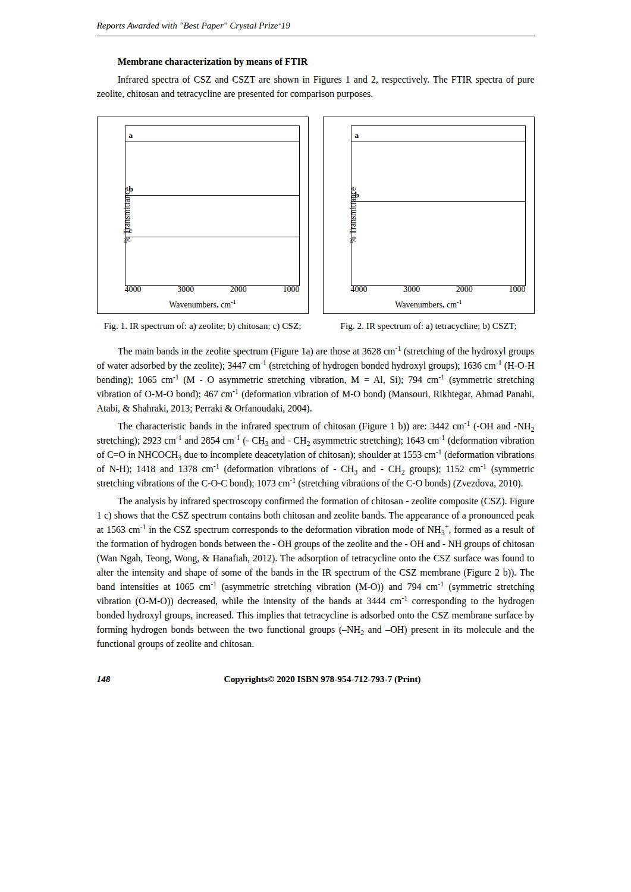Reports Awarded with "Best Paper" Crystal Prize‘19
Membrane characterization by means of FTIR
Infrared spectra of CSZ and CSZT are shown in Figures 1 and 2, respectively. The FTIR spectra of pure zeolite, chitosan and tetracycline are presented for comparison purposes.
% Transmittance
a
b
c
4000300020001000
Wavenumbers, cm-1
Fig. 1. IR spectrum of: a) zeolite; b) chitosan; c) CSZ;
% Transmittance
a
b
4000300020001000
Wavenumbers, cm-1
Fig. 2. IR spectrum of: a) tetracycline; b) CSZT;
The main bands in the zeolite spectrum (Figure 1a) are those at 3628 cm-1 (stretching of the hydroxyl groups of water adsorbed by the zeolite); 3447 cm-1 (stretching of hydrogen bonded hydroxyl groups); 1636 cm-1 (H-O-H bending); 1065 cm-1 (M - O asymmetric stretching vibration, M = Al, Si); 794 cm-1 (symmetric stretching vibration of O-M-O bond); 467 cm-1 (deformation vibration of M-O bond) (Mansouri, Rikhtegar, Ahmad Panahi, Atabi, & Shahraki, 2013; Perraki & Orfanoudaki, 2004).
The characteristic bands in the infrared spectrum of chitosan (Figure 1 b)) are: 3442 cm-1 (-OH and -NH2 stretching); 2923 cm-1 and 2854 cm-1 (- CH3 and - CH2 asymmetric stretching); 1643 cm-1 (deformation vibration of C=O in NHCOCH3 due to incomplete deacetylation of chitosan); shoulder at 1553 cm-1 (deformation vibrations of N-H); 1418 and 1378 cm-1 (deformation vibrations of - CH3 and - CH2 groups); 1152 cm-1 (symmetric stretching vibrations of the C-O-C bond); 1073 cm-1 (stretching vibrations of the C-O bonds) (Zvezdova, 2010).
The analysis by infrared spectroscopy confirmed the formation of chitosan - zeolite composite (CSZ). Figure 1 c) shows that the CSZ spectrum contains both chitosan and zeolite bands. The appearance of a pronounced peak at 1563 cm-1 in the CSZ spectrum corresponds to the deformation vibration mode of NH3+, formed as a result of the formation of hydrogen bonds between the - OH groups of the zeolite and the - OH and - NH groups of chitosan (Wan Ngah, Teong, Wong, & Hanafiah, 2012). The adsorption of tetracycline onto the CSZ surface was found to alter the intensity and shape of some of the bands in the IR spectrum of the CSZ membrane (Figure 2 b)). The band intensities at 1065 cm-1 (asymmetric stretching vibration (M-O)) and 794 cm-1 (symmetric stretching vibration (O-M-O)) decreased, while the intensity of the bands at 3444 cm-1 corresponding to the hydrogen bonded hydroxyl groups, increased. This implies that tetracycline is adsorbed onto the CSZ membrane surface by forming hydrogen bonds between the two functional groups (–NH2 and –OH) present in its molecule and the functional groups of zeolite and chitosan.
148 Copyrights© 2020 ISBN 978-954-712-793-7 (Print)